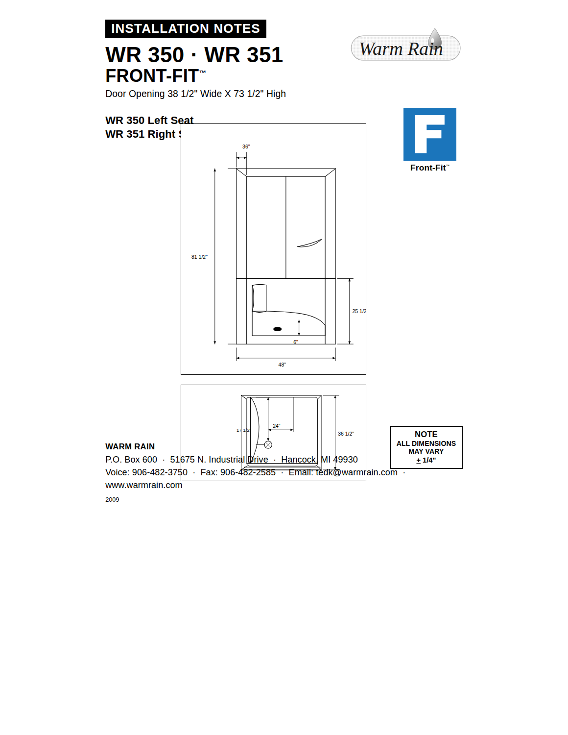INSTALLATION NOTES
WR 350 · WR 351
FRONT-FIT™
Door Opening 38 1/2" Wide X 73 1/2" High
Warm Rain
WR 350 Left Seat
WR 351 Right Seat
Front-Fit™
36" 81 1/2" 48" 25 1/2" 6"
24" 17 1/2" 36 1/2"
NOTE
ALL DIMENSIONS
MAY VARY
+ 1/4"
WARM RAIN
P.O. Box 600 · 51675 N. Industrial Drive · Hancock, MI 49930
Voice: 906-482-3750 · Fax: 906-482-2585 · Email: tedk@warmrain.com · www.warmrain.com
2009